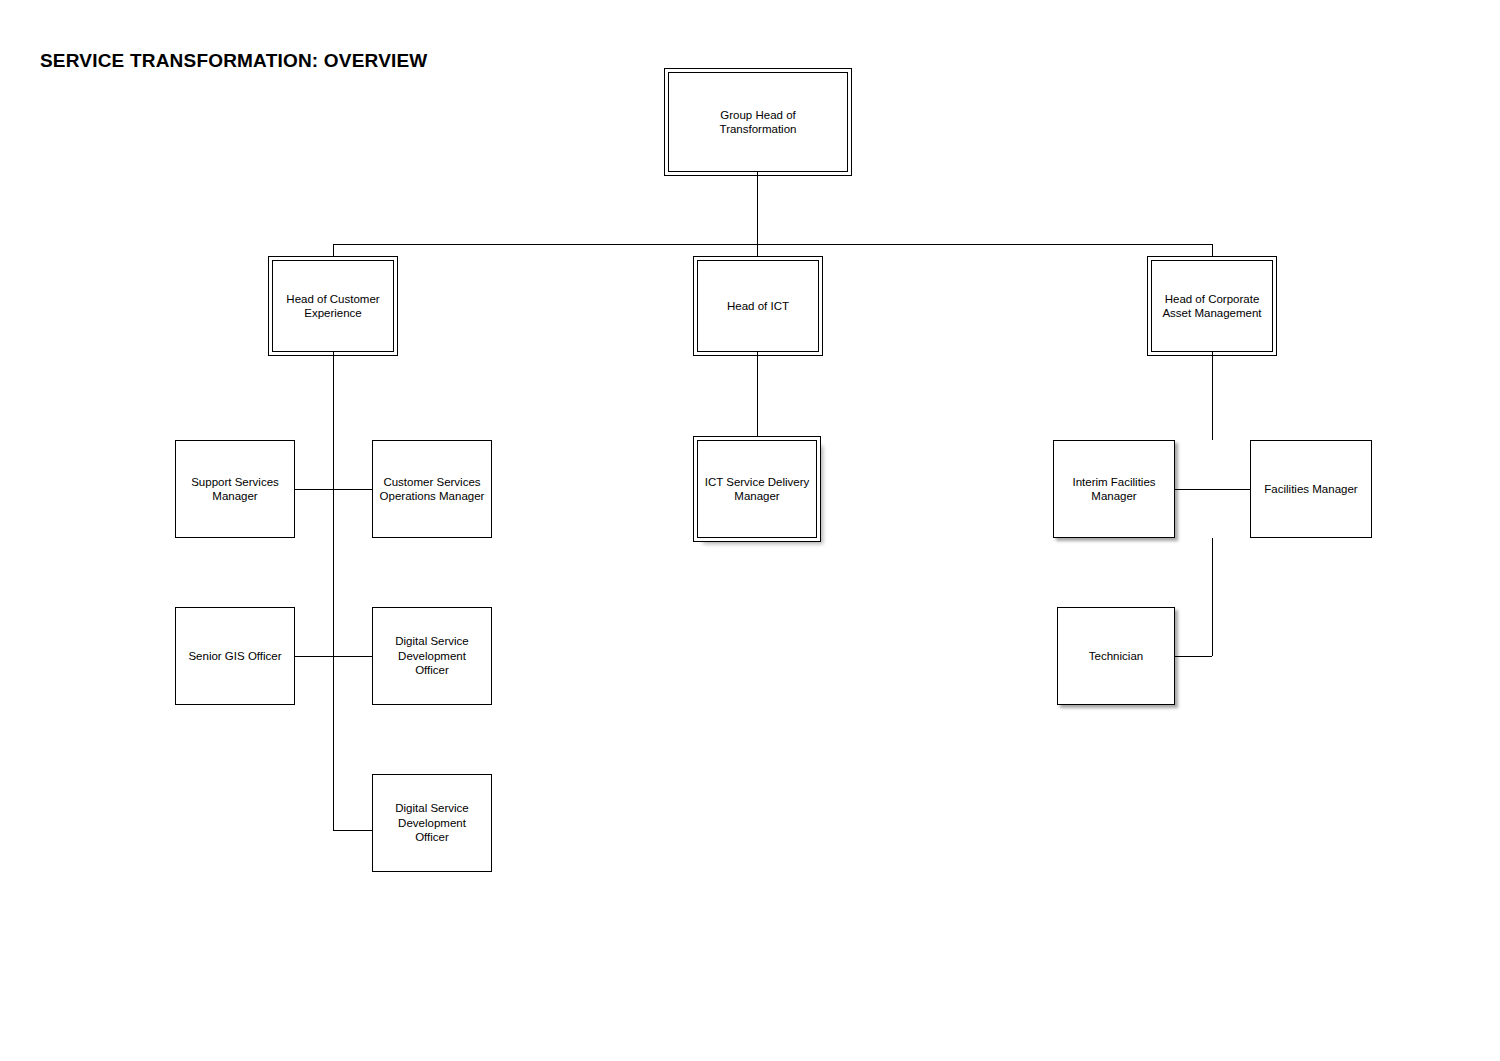SERVICE TRANSFORMATION: OVERVIEW
Group Head of
Transformation
Head of Customer
Experience
Head of ICT
Head of Corporate
Asset Management
row 1 : Support Services Manager / Customer Services Operations Manager
Support Services
Manager
Customer Services
Operations Manager
row 2 : Senior GIS Officer / Digital Service Development Officer
Senior GIS Officer
Digital Service
Development
Officer
Digital Service
Development
Officer
ICT Service Delivery
Manager
Interim Facilities
Manager
Facilities Manager
Technician